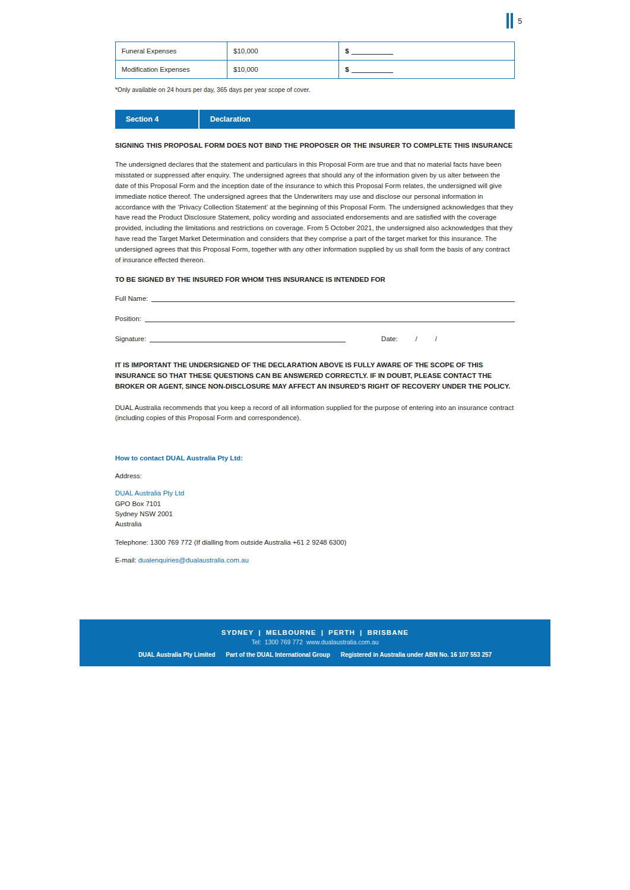5
| Funeral Expenses | $10,000 | $ |
| Modification Expenses | $10,000 | $ |
*Only available on 24 hours per day, 365 days per year scope of cover.
Section 4
Declaration
SIGNING THIS PROPOSAL FORM DOES NOT BIND THE PROPOSER OR THE INSURER TO COMPLETE THIS INSURANCE
The undersigned declares that the statement and particulars in this Proposal Form are true and that no material facts have been misstated or suppressed after enquiry. The undersigned agrees that should any of the information given by us alter between the date of this Proposal Form and the inception date of the insurance to which this Proposal Form relates, the undersigned will give immediate notice thereof. The undersigned agrees that the Underwriters may use and disclose our personal information in accordance with the ‘Privacy Collection Statement’ at the beginning of this Proposal Form. The undersigned acknowledges that they have read the Product Disclosure Statement, policy wording and associated endorsements and are satisfied with the coverage provided, including the limitations and restrictions on coverage. From 5 October 2021, the undersigned also acknowledges that they have read the Target Market Determination and considers that they comprise a part of the target market for this insurance. The undersigned agrees that this Proposal Form, together with any other information supplied by us shall form the basis of any contract of insurance effected thereon.
TO BE SIGNED BY THE INSURED FOR WHOM THIS INSURANCE IS INTENDED FOR
Full Name:
Position:
Signature: Date: / /
IT IS IMPORTANT THE UNDERSIGNED OF THE DECLARATION ABOVE IS FULLY AWARE OF THE SCOPE OF THIS INSURANCE SO THAT THESE QUESTIONS CAN BE ANSWERED CORRECTLY. IF IN DOUBT, PLEASE CONTACT THE BROKER OR AGENT, SINCE NON-DISCLOSURE MAY AFFECT AN INSURED’S RIGHT OF RECOVERY UNDER THE POLICY.
DUAL Australia recommends that you keep a record of all information supplied for the purpose of entering into an insurance contract (including copies of this Proposal Form and correspondence).
How to contact DUAL Australia Pty Ltd:
Address:
DUAL Australia Pty Ltd
GPO Box 7101
Sydney NSW 2001
Australia
Telephone: 1300 769 772 (If dialling from outside Australia +61 2 9248 6300)
E-mail: dualenquiries@dualaustralia.com.au
SYDNEY|MELBOURNE|PERTH|BRISBANE
Tel: 1300 769 772 www.dualaustralia.com.au
DUAL Australia Pty Limited Part of the DUAL International Group Registered in Australia under ABN No. 16 107 553 257